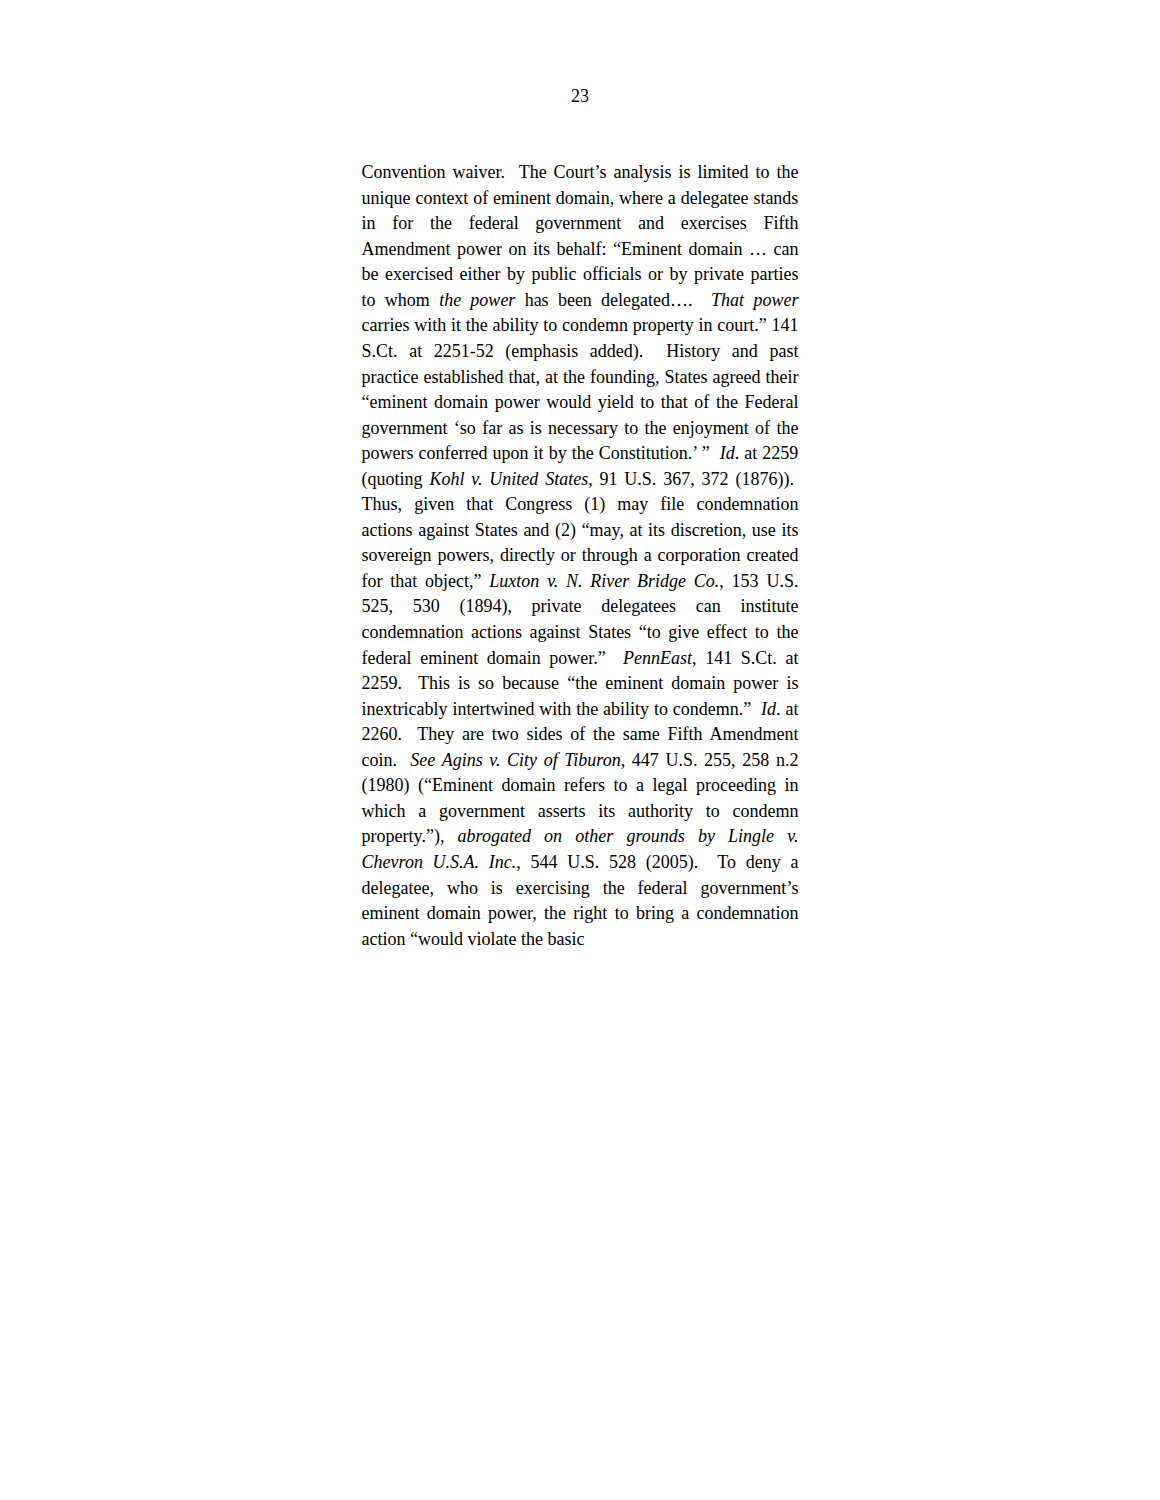23
Convention waiver. The Court’s analysis is limited to the unique context of eminent domain, where a delegatee stands in for the federal government and exercises Fifth Amendment power on its behalf: “Eminent domain … can be exercised either by public officials or by private parties to whom the power has been delegated…. That power carries with it the ability to condemn property in court.” 141 S.Ct. at 2251-52 (emphasis added). History and past practice established that, at the founding, States agreed their “eminent domain power would yield to that of the Federal government ‘so far as is necessary to the enjoyment of the powers conferred upon it by the Constitution.’ ” Id. at 2259 (quoting Kohl v. United States, 91 U.S. 367, 372 (1876)). Thus, given that Congress (1) may file condemnation actions against States and (2) “may, at its discretion, use its sovereign powers, directly or through a corporation created for that object,” Luxton v. N. River Bridge Co., 153 U.S. 525, 530 (1894), private delegatees can institute condemnation actions against States “to give effect to the federal eminent domain power.” PennEast, 141 S.Ct. at 2259. This is so because “the eminent domain power is inextricably intertwined with the ability to condemn.” Id. at 2260. They are two sides of the same Fifth Amendment coin. See Agins v. City of Tiburon, 447 U.S. 255, 258 n.2 (1980) (“Eminent domain refers to a legal proceeding in which a government asserts its authority to condemn property.”), abrogated on other grounds by Lingle v. Chevron U.S.A. Inc., 544 U.S. 528 (2005). To deny a delegatee, who is exercising the federal government’s eminent domain power, the right to bring a condemnation action “would violate the basic